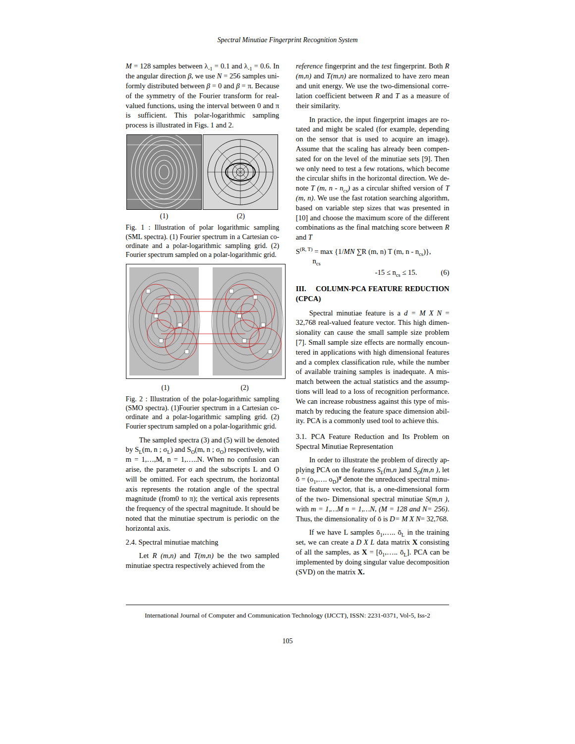Spectral Minutiae Fingerprint Recognition System
M = 128 samples between λ-1 = 0.1 and λ-1 = 0.6. In the angular direction β, we use N = 256 samples uniformly distributed between β = 0 and β = π. Because of the symmetry of the Fourier transform for real-valued functions, using the interval between 0 and π is sufficient. This polar-logarithmic sampling process is illustrated in Figs. 1 and 2.
(1)(2)
Fig. 1 : Illustration of polar logarithmic sampling (SML spectra). (1) Fourier spectrum in a Cartesian coordinate and a polar-logarithmic sampling grid. (2) Fourier spectrum sampled on a polar-logarithmic grid.
(1)(2)
Fig. 2 : Illustration of the polar-logarithmic sampling (SMO spectra). (1)Fourier spectrum in a Cartesian coordinate and a polar-logarithmic sampling grid. (2) Fourier spectrum sampled on a polar-logarithmic grid.
The sampled spectra (3) and (5) will be denoted by SL(m, n ; σL) and SO(m, n ; σO) respectively, with m = 1,…,M, n = 1,…..N. When no confusion can arise, the parameter σ and the subscripts L and O will be omitted. For each spectrum, the horizontal axis represents the rotation angle of the spectral magnitude (from0 to π); the vertical axis represents the frequency of the spectral magnitude. It should be noted that the minutiae spectrum is periodic on the horizontal axis.
2.4. Spectral minutiae matching
Let R (m,n) and T(m,n) be the two sampled minutiae spectra respectively achieved from the
reference fingerprint and the test fingerprint. Both R (m,n) and T(m,n) are normalized to have zero mean and unit energy. We use the two-dimensional correlation coefficient between R and T as a measure of their similarity.
In practice, the input fingerprint images are rotated and might be scaled (for example, depending on the sensor that is used to acquire an image). Assume that the scaling has already been compensated for on the level of the minutiae sets [9]. Then we only need to test a few rotations, which become the circular shifts in the horizontal direction. We denote T (m, n - ncs) as a circular shifted version of T (m, n). We use the fast rotation searching algorithm, based on variable step sizes that was presented in [10] and choose the maximum score of the different combinations as the final matching score between R and T
S(R, T) = max {1/MN ∑R (m, n) T (m, n - ncs)},
ncs
-15 ≤ ncs ≤ 15.(6)
III. COLUMN-PCA FEATURE REDUCTION (CPCA)
Spectral minutiae feature is a d = M X N = 32,768 real-valued feature vector. This high dimensionality can cause the small sample size problem [7]. Small sample size effects are normally encountered in applications with high dimensional features and a complex classification rule, while the number of available training samples is inadequate. A mismatch between the actual statistics and the assumptions will lead to a loss of recognition performance. We can increase robustness against this type of mismatch by reducing the feature space dimension ability. PCA is a commonly used tool to achieve this.
3.1. PCA Feature Reduction and Its Problem on Spectral Minutiae Representation
In order to illustrate the problem of directly applying PCA on the features SL(m,n ) and SO(m,n ), let ō = (o1,…. oD)ᵀ denote the unreduced spectral minutiae feature vector, that is, a one-dimensional form of the two- Dimensional spectral minutiae S(m,n ), with m = 1,…M n = 1,…N, (M = 128 and N= 256). Thus, the dimensionality of ō is D= M X N= 32,768.
If we have L samples ō1,….. ōL in the training set, we can create a D X L data matrix X consisting of all the samples, as X = [ō1,….. ōL]. PCA can be implemented by doing singular value decomposition (SVD) on the matrix X.
International Journal of Computer and Communication Technology (IJCCT), ISSN: 2231-0371, Vol-5, Iss-2
105